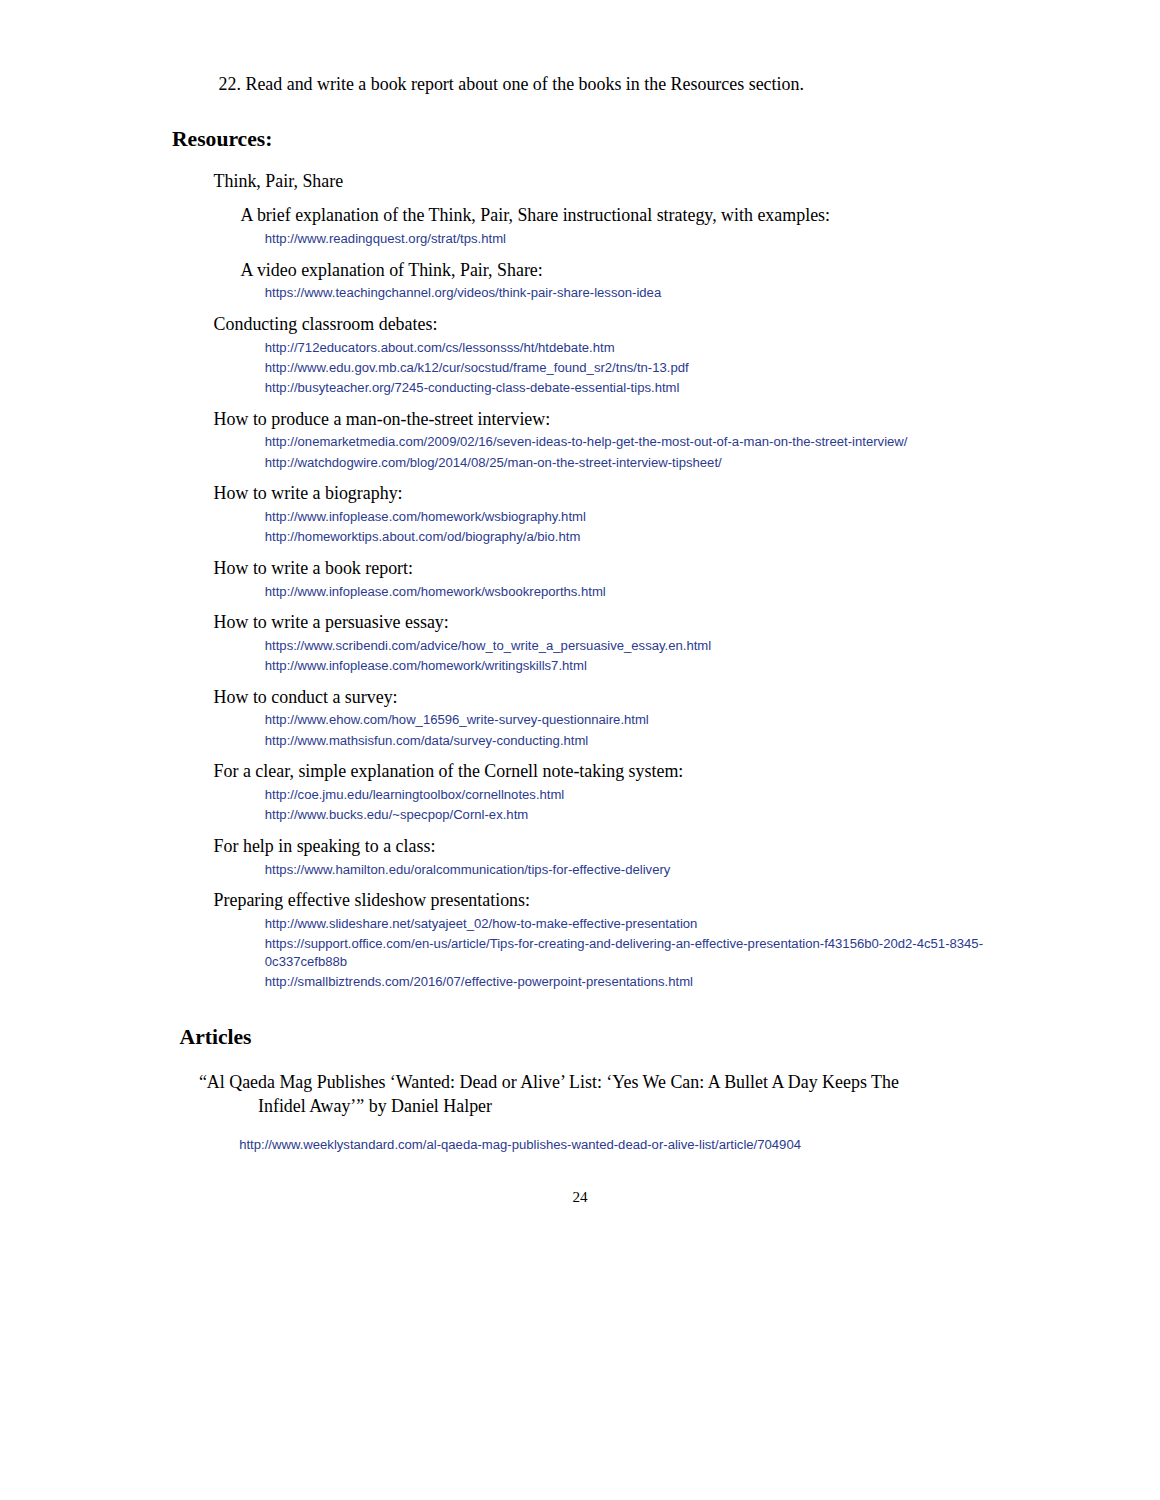22. Read and write a book report about one of the books in the Resources section.
Resources:
Think, Pair, Share
A brief explanation of the Think, Pair, Share instructional strategy, with examples:
http://www.readingquest.org/strat/tps.html
A video explanation of Think, Pair, Share:
https://www.teachingchannel.org/videos/think-pair-share-lesson-idea
Conducting classroom debates:
http://712educators.about.com/cs/lessonsss/ht/htdebate.htm http://www.edu.gov.mb.ca/k12/cur/socstud/frame_found_sr2/tns/tn-13.pdf http://busyteacher.org/7245-conducting-class-debate-essential-tips.html
How to produce a man-on-the-street interview:
http://onemarketmedia.com/2009/02/16/seven-ideas-to-help-get-the-most-out-of-a-man-on-the-street-interview/ http://watchdogwire.com/blog/2014/08/25/man-on-the-street-interview-tipsheet/
How to write a biography:
http://www.infoplease.com/homework/wsbiography.html http://homeworktips.about.com/od/biography/a/bio.htm
How to write a book report:
http://www.infoplease.com/homework/wsbookreporths.html
How to write a persuasive essay:
https://www.scribendi.com/advice/how_to_write_a_persuasive_essay.en.html http://www.infoplease.com/homework/writingskills7.html
How to conduct a survey:
http://www.ehow.com/how_16596_write-survey-questionnaire.html http://www.mathsisfun.com/data/survey-conducting.html
For a clear, simple explanation of the Cornell note-taking system:
http://coe.jmu.edu/learningtoolbox/cornellnotes.html http://www.bucks.edu/~specpop/Cornl-ex.htm
For help in speaking to a class:
https://www.hamilton.edu/oralcommunication/tips-for-effective-delivery
Preparing effective slideshow presentations:
http://www.slideshare.net/satyajeet_02/how-to-make-effective-presentation https://support.office.com/en-us/article/Tips-for-creating-and-delivering-an-effective-presentation-f43156b0-20d2-4c51-8345-0c337cefb88b http://smallbiztrends.com/2016/07/effective-powerpoint-presentations.html
Articles
“Al Qaeda Mag Publishes ‘Wanted: Dead or Alive’ List: ‘Yes We Can: A Bullet A Day Keeps The Infidel Away’” by Daniel Halper
http://www.weeklystandard.com/al-qaeda-mag-publishes-wanted-dead-or-alive-list/article/704904
24